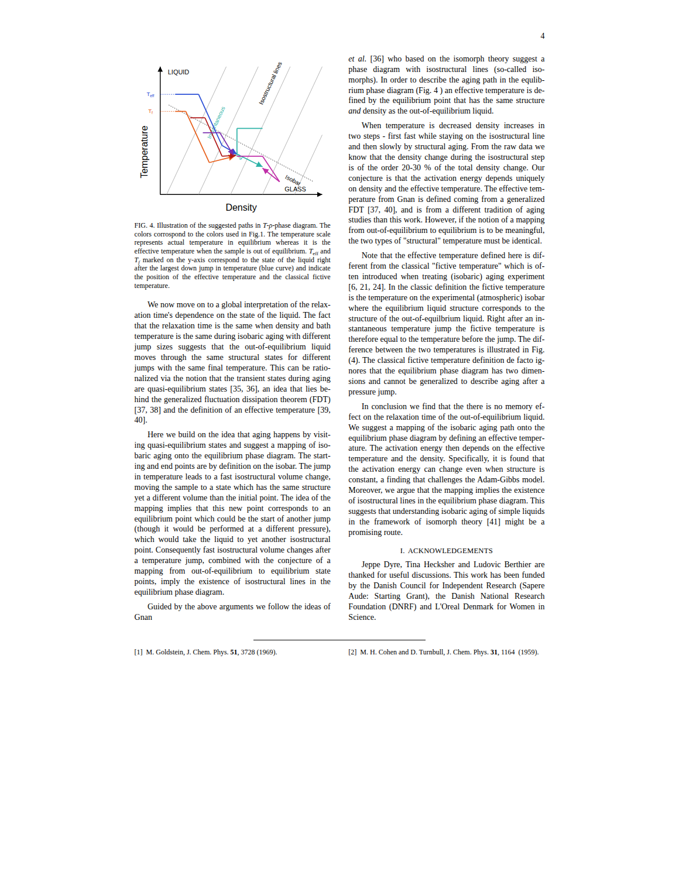4
Temperature Density LIQUID GLASS Isobar Isostructural lines Instantaneous Aging Teff Tf
FIG. 4. Illustration of the suggested paths in T-ρ-phase diagram. The colors corrospond to the colors used in Fig.1. The temperature scale represents actual temperature in equilibrium whereas it is the effective temperature when the sample is out of equilibrium. Teff and Tf marked on the y-axis correspond to the state of the liquid right after the largest down jump in temperature (blue curve) and indicate the position of the effective temperature and the classical fictive temperature.
We now move on to a global interpretation of the relaxation time's dependence on the state of the liquid. The fact that the relaxation time is the same when density and bath temperature is the same during isobaric aging with different jump sizes suggests that the out-of-equilibrium liquid moves through the same structural states for different jumps with the same final temperature. This can be rationalized via the notion that the transient states during aging are quasi-equilibrium states [35, 36], an idea that lies behind the generalized fluctuation dissipation theorem (FDT) [37, 38] and the definition of an effective temperature [39, 40].
Here we build on the idea that aging happens by visiting quasi-equilibrium states and suggest a mapping of isobaric aging onto the equilibrium phase diagram. The starting and end points are by definition on the isobar. The jump in temperature leads to a fast isostructural volume change, moving the sample to a state which has the same structure yet a different volume than the initial point. The idea of the mapping implies that this new point corresponds to an equilibrium point which could be the start of another jump (though it would be performed at a different pressure), which would take the liquid to yet another isostructural point. Consequently fast isostructural volume changes after a temperature jump, combined with the conjecture of a mapping from out-of-equilibrium to equilibrium state points, imply the existence of isostructural lines in the equilibrium phase diagram.
Guided by the above arguments we follow the ideas of Gnan
et al. [36] who based on the isomorph theory suggest a phase diagram with isostructural lines (so-called isomorphs). In order to describe the aging path in the equlibrium phase diagram (Fig. 4 ) an effective temperature is defined by the equilibrium point that has the same structure and density as the out-of-equilibrium liquid.
When temperature is decreased density increases in two steps - first fast while staying on the isostructural line and then slowly by structural aging. From the raw data we know that the density change during the isostructural step is of the order 20-30 % of the total density change. Our conjecture is that the activation energy depends uniquely on density and the effective temperature. The effective temperature from Gnan is defined coming from a generalized FDT [37, 40], and is from a different tradition of aging studies than this work. However, if the notion of a mapping from out-of-equilibrium to equilibrium is to be meaningful, the two types of "structural" temperature must be identical.
Note that the effective temperature defined here is different from the classical "fictive temperature" which is often introduced when treating (isobaric) aging experiment [6, 21, 24]. In the classic definition the fictive temperature is the temperature on the experimental (atmospheric) isobar where the equilibrium liquid structure corresponds to the structure of the out-of-equilbrium liquid. Right after an instantaneous temperature jump the fictive temperature is therefore equal to the temperature before the jump. The difference between the two temperatures is illustrated in Fig. (4). The classical fictive temperature definition de facto ignores that the equilibrium phase diagram has two dimensions and cannot be generalized to describe aging after a pressure jump.
In conclusion we find that the there is no memory effect on the relaxation time of the out-of-equilibrium liquid. We suggest a mapping of the isobaric aging path onto the equilibrium phase diagram by defining an effective temperature. The activation energy then depends on the effective temperature and the density. Specifically, it is found that the activation energy can change even when structure is constant, a finding that challenges the Adam-Gibbs model. Moreover, we argue that the mapping implies the existence of isostructural lines in the equilibrium phase diagram. This suggests that understanding isobaric aging of simple liquids in the framework of isomorph theory [41] might be a promising route.
I. ACKNOWLEDGEMENTS
Jeppe Dyre, Tina Hecksher and Ludovic Berthier are thanked for useful discussions. This work has been funded by the Danish Council for Independent Research (Sapere Aude: Starting Grant), the Danish National Research Foundation (DNRF) and L'Oreal Denmark for Women in Science.
[1] M. Goldstein, J. Chem. Phys. 51, 3728 (1969).
[2] M. H. Cohen and D. Turnbull, J. Chem. Phys. 31, 1164 (1959).